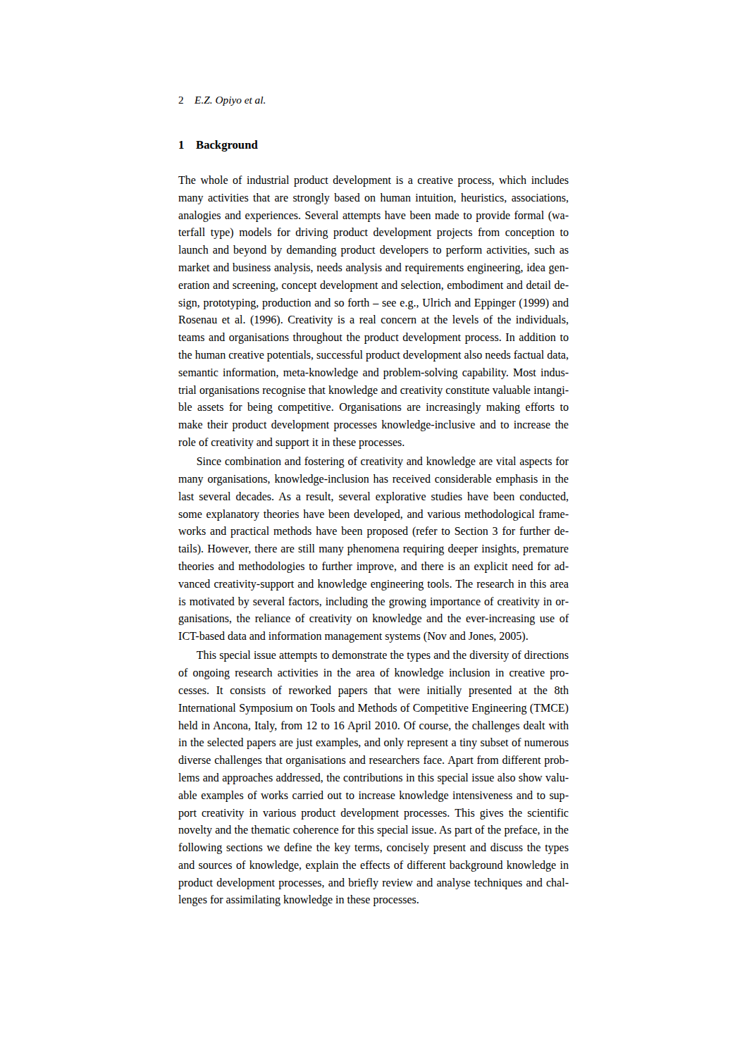2 E.Z. Opiyo et al.
1 Background
The whole of industrial product development is a creative process, which includes many activities that are strongly based on human intuition, heuristics, associations, analogies and experiences. Several attempts have been made to provide formal (waterfall type) models for driving product development projects from conception to launch and beyond by demanding product developers to perform activities, such as market and business analysis, needs analysis and requirements engineering, idea generation and screening, concept development and selection, embodiment and detail design, prototyping, production and so forth – see e.g., Ulrich and Eppinger (1999) and Rosenau et al. (1996). Creativity is a real concern at the levels of the individuals, teams and organisations throughout the product development process. In addition to the human creative potentials, successful product development also needs factual data, semantic information, meta-knowledge and problem-solving capability. Most industrial organisations recognise that knowledge and creativity constitute valuable intangible assets for being competitive. Organisations are increasingly making efforts to make their product development processes knowledge-inclusive and to increase the role of creativity and support it in these processes.
Since combination and fostering of creativity and knowledge are vital aspects for many organisations, knowledge-inclusion has received considerable emphasis in the last several decades. As a result, several explorative studies have been conducted, some explanatory theories have been developed, and various methodological frameworks and practical methods have been proposed (refer to Section 3 for further details). However, there are still many phenomena requiring deeper insights, premature theories and methodologies to further improve, and there is an explicit need for advanced creativity-support and knowledge engineering tools. The research in this area is motivated by several factors, including the growing importance of creativity in organisations, the reliance of creativity on knowledge and the ever-increasing use of ICT-based data and information management systems (Nov and Jones, 2005).
This special issue attempts to demonstrate the types and the diversity of directions of ongoing research activities in the area of knowledge inclusion in creative processes. It consists of reworked papers that were initially presented at the 8th International Symposium on Tools and Methods of Competitive Engineering (TMCE) held in Ancona, Italy, from 12 to 16 April 2010. Of course, the challenges dealt with in the selected papers are just examples, and only represent a tiny subset of numerous diverse challenges that organisations and researchers face. Apart from different problems and approaches addressed, the contributions in this special issue also show valuable examples of works carried out to increase knowledge intensiveness and to support creativity in various product development processes. This gives the scientific novelty and the thematic coherence for this special issue. As part of the preface, in the following sections we define the key terms, concisely present and discuss the types and sources of knowledge, explain the effects of different background knowledge in product development processes, and briefly review and analyse techniques and challenges for assimilating knowledge in these processes.